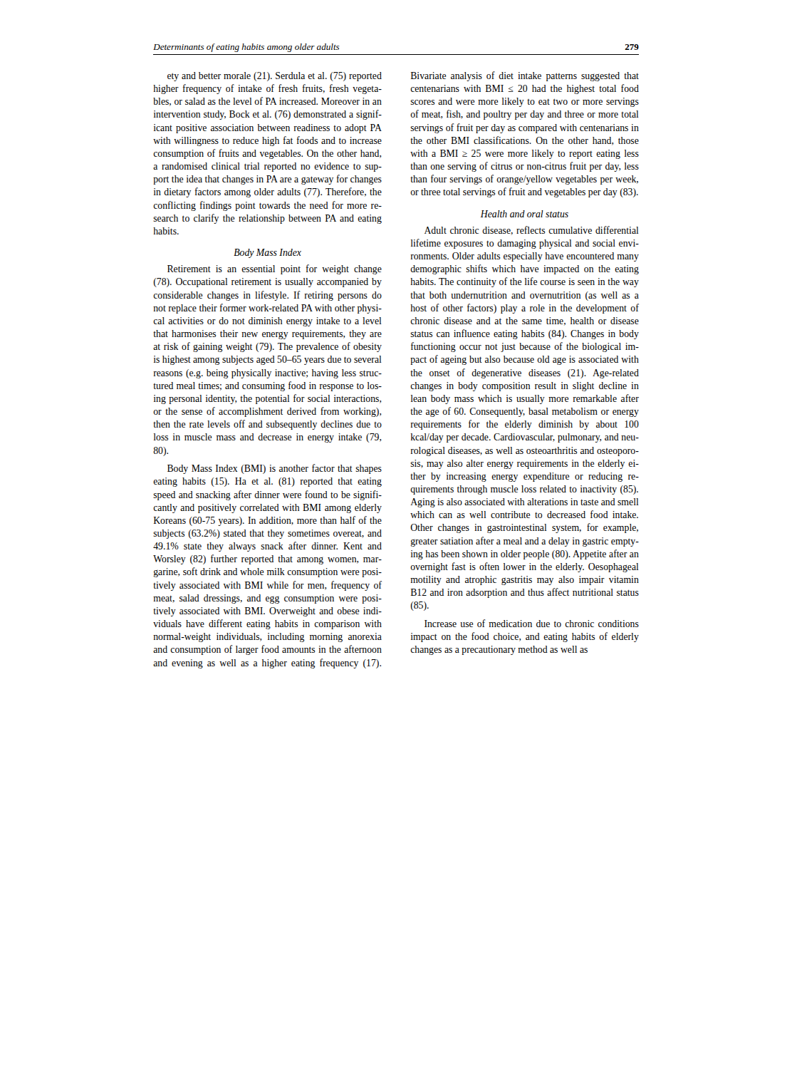Determinants of eating habits among older adults 279
ety and better morale (21). Serdula et al. (75) reported higher frequency of intake of fresh fruits, fresh vegetables, or salad as the level of PA increased. Moreover in an intervention study, Bock et al. (76) demonstrated a significant positive association between readiness to adopt PA with willingness to reduce high fat foods and to increase consumption of fruits and vegetables. On the other hand, a randomised clinical trial reported no evidence to support the idea that changes in PA are a gateway for changes in dietary factors among older adults (77). Therefore, the conflicting findings point towards the need for more research to clarify the relationship between PA and eating habits.
Body Mass Index
Retirement is an essential point for weight change (78). Occupational retirement is usually accompanied by considerable changes in lifestyle. If retiring persons do not replace their former work-related PA with other physical activities or do not diminish energy intake to a level that harmonises their new energy requirements, they are at risk of gaining weight (79). The prevalence of obesity is highest among subjects aged 50–65 years due to several reasons (e.g. being physically inactive; having less structured meal times; and consuming food in response to losing personal identity, the potential for social interactions, or the sense of accomplishment derived from working), then the rate levels off and subsequently declines due to loss in muscle mass and decrease in energy intake (79, 80).
Body Mass Index (BMI) is another factor that shapes eating habits (15). Ha et al. (81) reported that eating speed and snacking after dinner were found to be significantly and positively correlated with BMI among elderly Koreans (60-75 years). In addition, more than half of the subjects (63.2%) stated that they sometimes overeat, and 49.1% state they always snack after dinner. Kent and Worsley (82) further reported that among women, margarine, soft drink and whole milk consumption were positively associated with BMI while for men, frequency of meat, salad dressings, and egg consumption were positively associated with BMI. Overweight and obese individuals have different eating habits in comparison with normal-weight individuals, including morning anorexia and consumption of larger food amounts in the afternoon and evening as well as a higher eating frequency (17). Bivariate analysis of diet intake patterns suggested that centenarians with BMI ≤ 20 had the highest total food scores and were more likely to eat two or more servings of meat, fish, and poultry per day and three or more total servings of fruit per day as compared with centenarians in the other BMI classifications. On the other hand, those with a BMI ≥ 25 were more likely to report eating less than one serving of citrus or non-citrus fruit per day, less than four servings of orange/yellow vegetables per week, or three total servings of fruit and vegetables per day (83).
Health and oral status
Adult chronic disease, reflects cumulative differential lifetime exposures to damaging physical and social environments. Older adults especially have encountered many demographic shifts which have impacted on the eating habits. The continuity of the life course is seen in the way that both undernutrition and overnutrition (as well as a host of other factors) play a role in the development of chronic disease and at the same time, health or disease status can influence eating habits (84). Changes in body functioning occur not just because of the biological impact of ageing but also because old age is associated with the onset of degenerative diseases (21). Age-related changes in body composition result in slight decline in lean body mass which is usually more remarkable after the age of 60. Consequently, basal metabolism or energy requirements for the elderly diminish by about 100 kcal/day per decade. Cardiovascular, pulmonary, and neurological diseases, as well as osteoarthritis and osteoporosis, may also alter energy requirements in the elderly either by increasing energy expenditure or reducing requirements through muscle loss related to inactivity (85). Aging is also associated with alterations in taste and smell which can as well contribute to decreased food intake. Other changes in gastrointestinal system, for example, greater satiation after a meal and a delay in gastric emptying has been shown in older people (80). Appetite after an overnight fast is often lower in the elderly. Oesophageal motility and atrophic gastritis may also impair vitamin B12 and iron adsorption and thus affect nutritional status (85).
Increase use of medication due to chronic conditions impact on the food choice, and eating habits of elderly changes as a precautionary method as well as